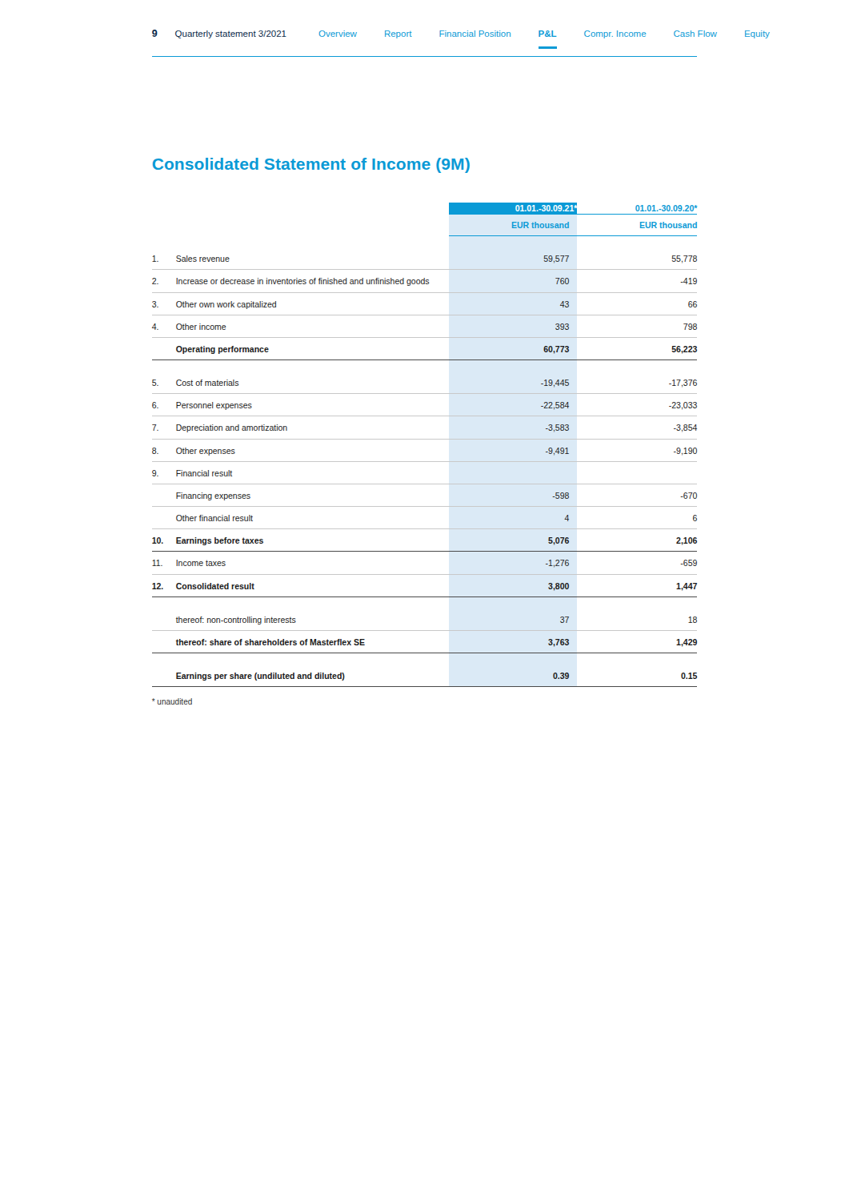9 Quarterly statement 3/2021 Overview Report Financial Position P&L Compr. Income Cash Flow Equity
Consolidated Statement of Income (9M)
| | | 01.01.-30.09.21* | 01.01.-30.09.20* |
| --- | --- | --- | --- |
| | | EUR thousand | EUR thousand |
| 1. | Sales revenue | 59,577 | 55,778 |
| 2. | Increase or decrease in inventories of finished and unfinished goods | 760 | -419 |
| 3. | Other own work capitalized | 43 | 66 |
| 4. | Other income | 393 | 798 |
| | Operating performance | 60,773 | 56,223 |
| 5. | Cost of materials | -19,445 | -17,376 |
| 6. | Personnel expenses | -22,584 | -23,033 |
| 7. | Depreciation and amortization | -3,583 | -3,854 |
| 8. | Other expenses | -9,491 | -9,190 |
| 9. | Financial result | | |
| | Financing expenses | -598 | -670 |
| | Other financial result | 4 | 6 |
| 10. | Earnings before taxes | 5,076 | 2,106 |
| 11. | Income taxes | -1,276 | -659 |
| 12. | Consolidated result | 3,800 | 1,447 |
| | thereof: non-controlling interests | 37 | 18 |
| | thereof: share of shareholders of Masterflex SE | 3,763 | 1,429 |
| | Earnings per share (undiluted and diluted) | 0.39 | 0.15 |
* unaudited